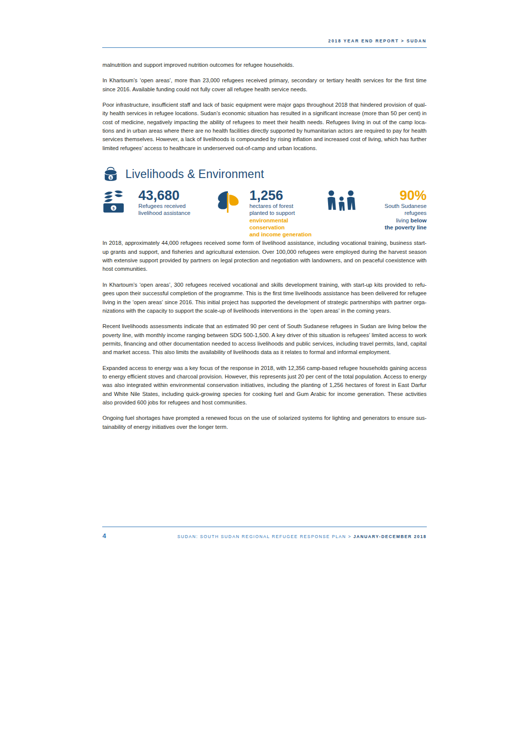2018 Year End Report > Sudan
malnutrition and support improved nutrition outcomes for refugee households.
In Khartoum’s ‘open areas’, more than 23,000 refugees received primary, secondary or tertiary health services for the first time since 2016. Available funding could not fully cover all refugee health service needs.
Poor infrastructure, insufficient staff and lack of basic equipment were major gaps throughout 2018 that hindered provision of quality health services in refugee locations. Sudan’s economic situation has resulted in a significant increase (more than 50 per cent) in cost of medicine, negatively impacting the ability of refugees to meet their health needs. Refugees living in out of the camp locations and in urban areas where there are no health facilities directly supported by humanitarian actors are required to pay for health services themselves. However, a lack of livelihoods is compounded by rising inflation and increased cost of living, which has further limited refugees’ access to healthcare in underserved out-of-camp and urban locations.
$
Livelihoods & Environment
$
43,680 Refugees received
livelihood assistance
1,256 hectares of forest
planted to support environmental conservation
and income generation
90% South Sudanese
refugees
living below
the poverty line
In 2018, approximately 44,000 refugees received some form of livelihood assistance, including vocational training, business start-up grants and support, and fisheries and agricultural extension. Over 100,000 refugees were employed during the harvest season with extensive support provided by partners on legal protection and negotiation with landowners, and on peaceful coexistence with host communities.
In Khartoum’s ‘open areas’, 300 refugees received vocational and skills development training, with start-up kits provided to refugees upon their successful completion of the programme. This is the first time livelihoods assistance has been delivered for refugee living in the ‘open areas’ since 2016. This initial project has supported the development of strategic partnerships with partner organizations with the capacity to support the scale-up of livelihoods interventions in the ‘open areas’ in the coming years.
Recent livelihoods assessments indicate that an estimated 90 per cent of South Sudanese refugees in Sudan are living below the poverty line, with monthly income ranging between SDG 500-1,500. A key driver of this situation is refugees’ limited access to work permits, financing and other documentation needed to access livelihoods and public services, including travel permits, land, capital and market access. This also limits the availability of livelihoods data as it relates to formal and informal employment.
Expanded access to energy was a key focus of the response in 2018, with 12,356 camp-based refugee households gaining access to energy efficient stoves and charcoal provision. However, this represents just 20 per cent of the total population. Access to energy was also integrated within environmental conservation initiatives, including the planting of 1,256 hectares of forest in East Darfur and White Nile States, including quick-growing species for cooking fuel and Gum Arabic for income generation. These activities also provided 600 jobs for refugees and host communities.
Ongoing fuel shortages have prompted a renewed focus on the use of solarized systems for lighting and generators to ensure sustainability of energy initiatives over the longer term.
4
Sudan: South Sudan Regional Refugee Response Plan > January-December 2018